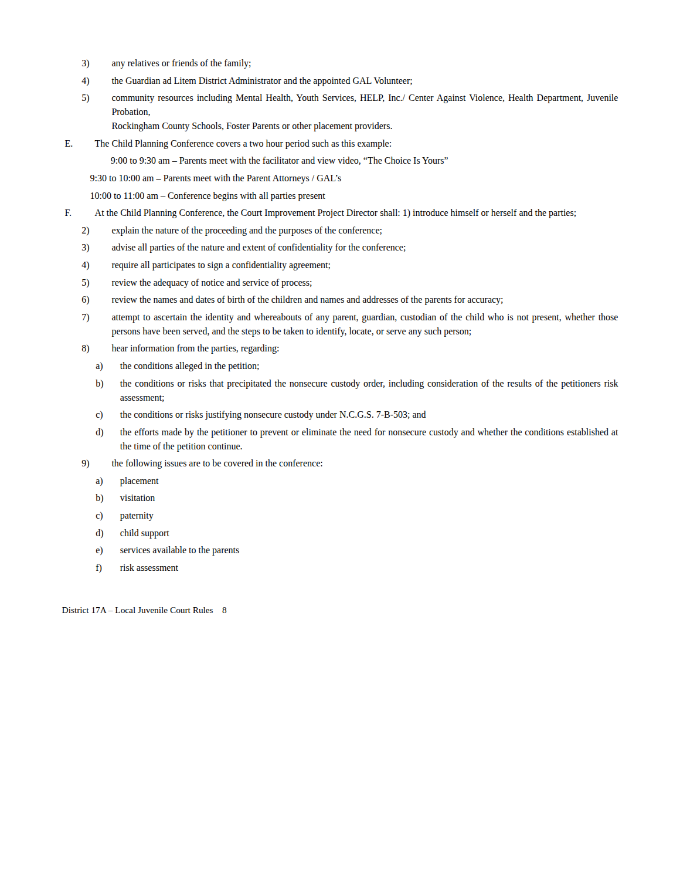3) any relatives or friends of the family;
4) the Guardian ad Litem District Administrator and the appointed GAL Volunteer;
5) community resources including Mental Health, Youth Services, HELP, Inc./ Center Against Violence, Health Department, Juvenile Probation,
Rockingham County Schools, Foster Parents or other placement providers.
E. The Child Planning Conference covers a two hour period such as this example:
9:00 to 9:30 am – Parents meet with the facilitator and view video, “The Choice Is Yours”
9:30 to 10:00 am – Parents meet with the Parent Attorneys / GAL’s
10:00 to 11:00 am – Conference begins with all parties present
F. At the Child Planning Conference, the Court Improvement Project Director shall: 1) introduce himself or herself and the parties;
2) explain the nature of the proceeding and the purposes of the conference;
3) advise all parties of the nature and extent of confidentiality for the conference;
4) require all participates to sign a confidentiality agreement;
5) review the adequacy of notice and service of process;
6) review the names and dates of birth of the children and names and addresses of the parents for accuracy;
7) attempt to ascertain the identity and whereabouts of any parent, guardian, custodian of the child who is not present, whether those persons have been served, and the steps to be taken to identify, locate, or serve any such person;
8) hear information from the parties, regarding:
a) the conditions alleged in the petition;
b) the conditions or risks that precipitated the nonsecure custody order, including consideration of the results of the petitioners risk assessment;
c) the conditions or risks justifying nonsecure custody under N.C.G.S. 7-B-503; and
d) the efforts made by the petitioner to prevent or eliminate the need for nonsecure custody and whether the conditions established at the time of the petition continue.
9) the following issues are to be covered in the conference:
a) placement
b) visitation
c) paternity
d) child support
e) services available to the parents
f) risk assessment
District 17A – Local Juvenile Court Rules 8